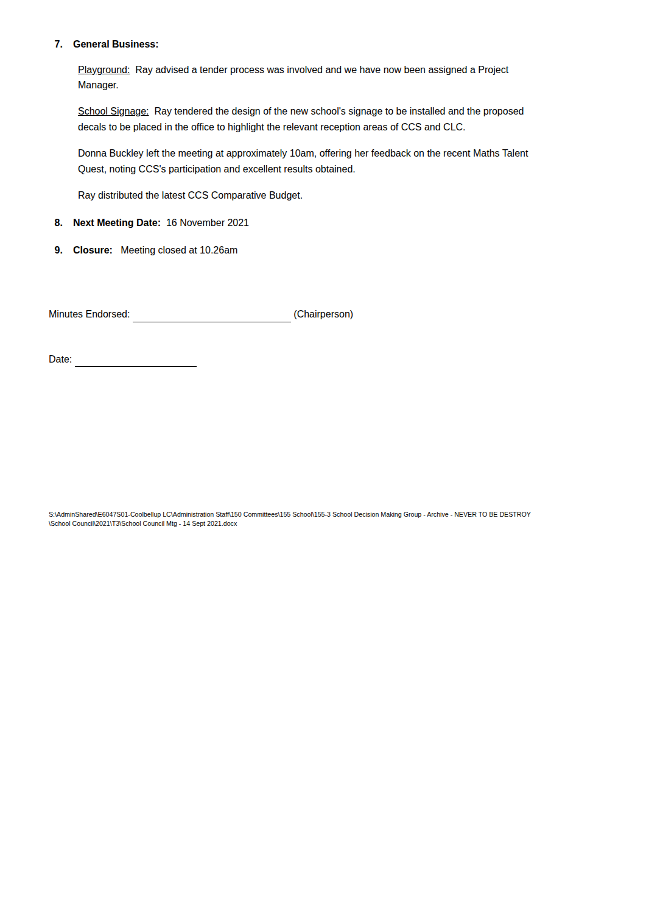General Business:
Playground: Ray advised a tender process was involved and we have now been assigned a Project Manager.
School Signage: Ray tendered the design of the new school's signage to be installed and the proposed decals to be placed in the office to highlight the relevant reception areas of CCS and CLC.
Donna Buckley left the meeting at approximately 10am, offering her feedback on the recent Maths Talent Quest, noting CCS's participation and excellent results obtained.
Ray distributed the latest CCS Comparative Budget.
Next Meeting Date: 16 November 2021
Closure: Meeting closed at 10.26am
Minutes Endorsed: (Chairperson)
Date:
S:\AdminShared\E6047S01-Coolbellup LC\Administration Staff\150 Committees\155 School\155-3 School Decision Making Group - Archive - NEVER TO BE DESTROY\School Council\2021\T3\School Council Mtg - 14 Sept 2021.docx